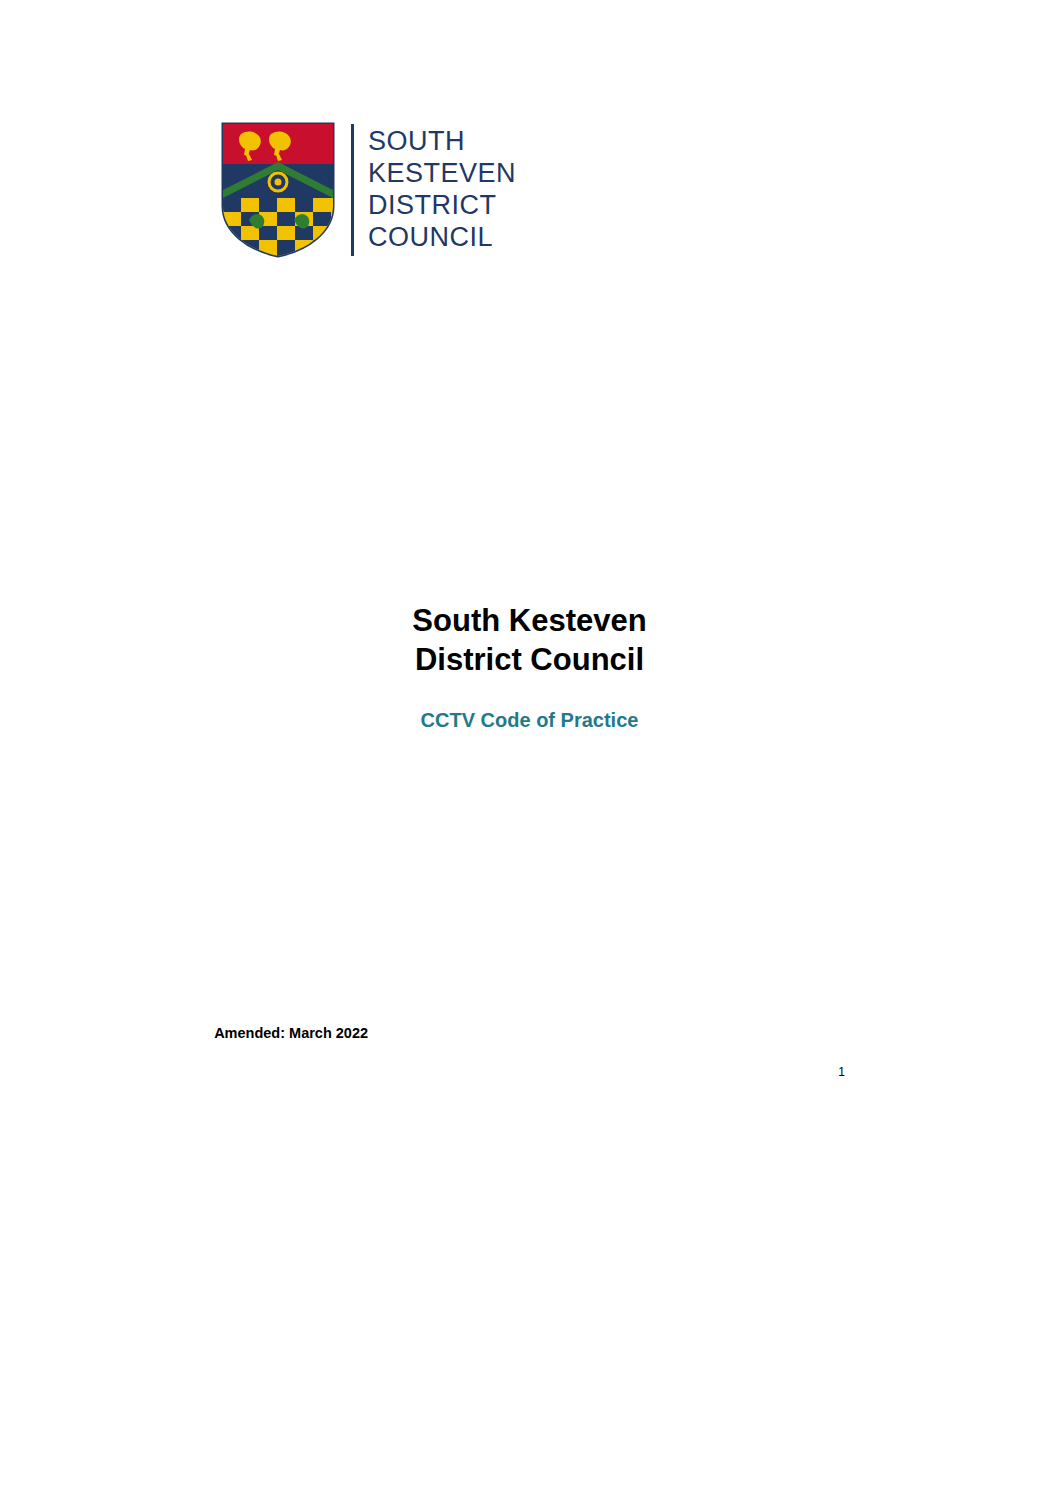SOUTH
KESTEVEN
DISTRICT
COUNCIL
South Kesteven
District Council
CCTV Code of Practice
Amended: March 2022
1